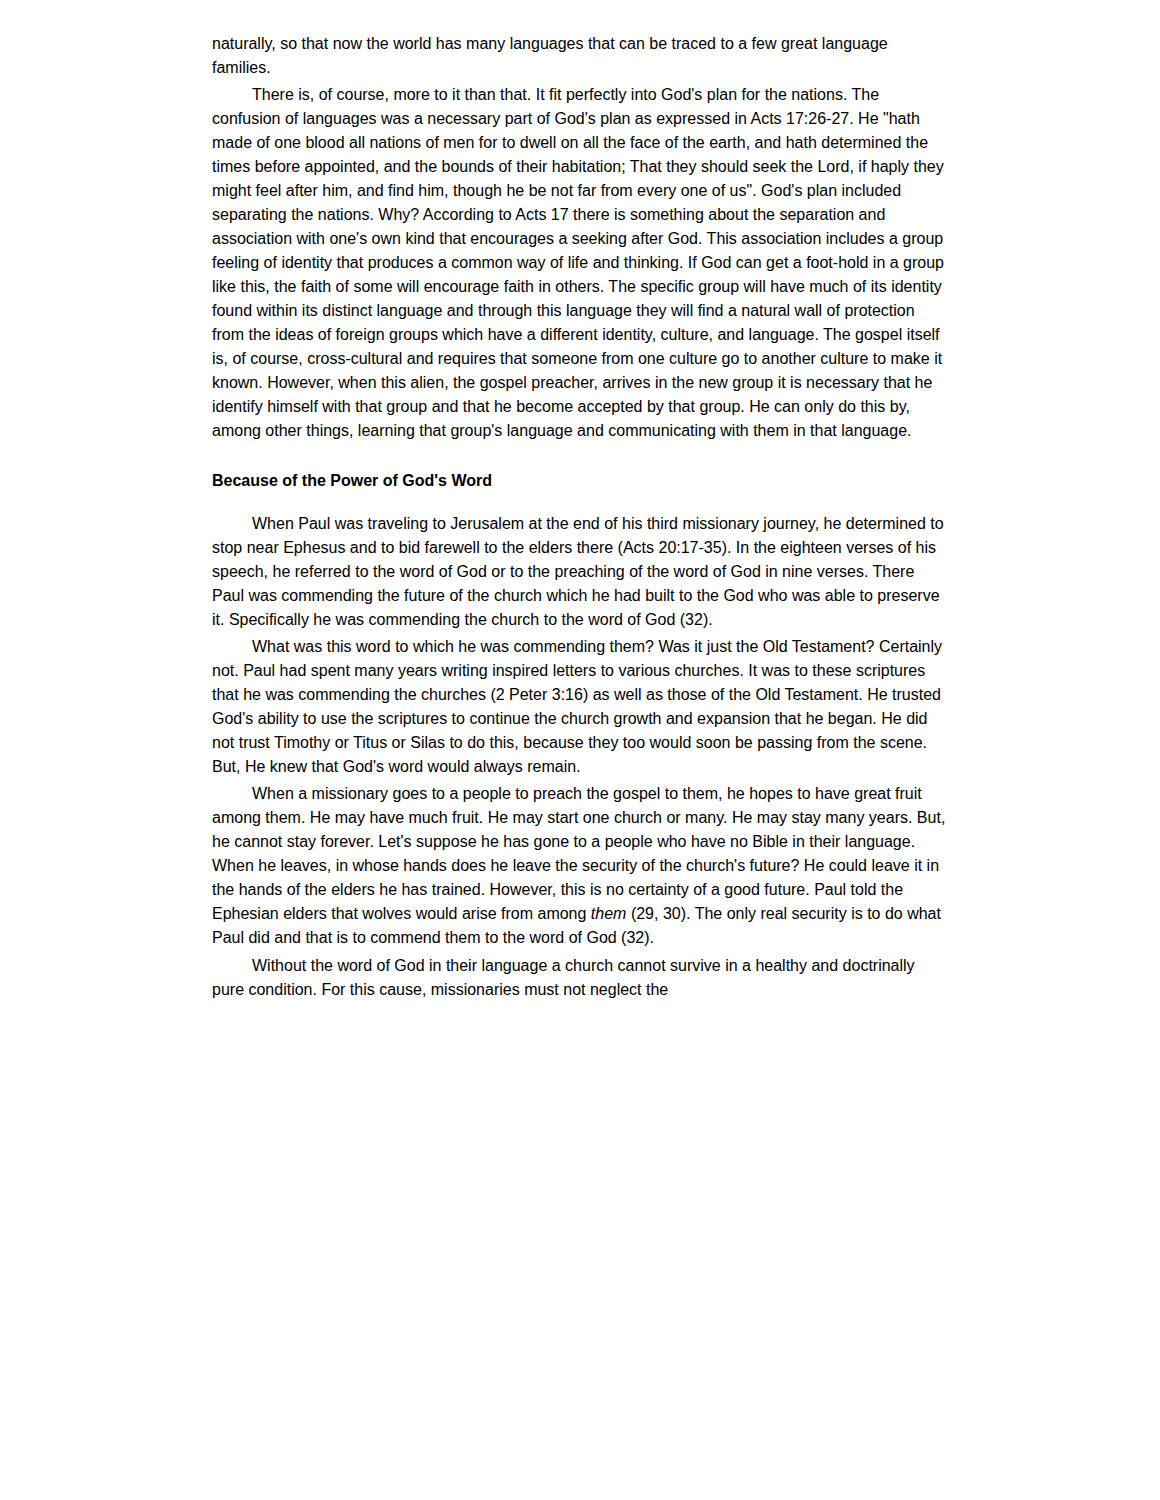naturally, so that now the world has many languages that can be traced to a few great language families.
There is, of course, more to it than that. It fit perfectly into God's plan for the nations. The confusion of languages was a necessary part of God's plan as expressed in Acts 17:26-27. He "hath made of one blood all nations of men for to dwell on all the face of the earth, and hath determined the times before appointed, and the bounds of their habitation; That they should seek the Lord, if haply they might feel after him, and find him, though he be not far from every one of us". God's plan included separating the nations. Why? According to Acts 17 there is something about the separation and association with one's own kind that encourages a seeking after God. This association includes a group feeling of identity that produces a common way of life and thinking. If God can get a foot-hold in a group like this, the faith of some will encourage faith in others. The specific group will have much of its identity found within its distinct language and through this language they will find a natural wall of protection from the ideas of foreign groups which have a different identity, culture, and language. The gospel itself is, of course, cross-cultural and requires that someone from one culture go to another culture to make it known. However, when this alien, the gospel preacher, arrives in the new group it is necessary that he identify himself with that group and that he become accepted by that group. He can only do this by, among other things, learning that group's language and communicating with them in that language.
Because of the Power of God's Word
When Paul was traveling to Jerusalem at the end of his third missionary journey, he determined to stop near Ephesus and to bid farewell to the elders there (Acts 20:17-35). In the eighteen verses of his speech, he referred to the word of God or to the preaching of the word of God in nine verses. There Paul was commending the future of the church which he had built to the God who was able to preserve it. Specifically he was commending the church to the word of God (32).
What was this word to which he was commending them? Was it just the Old Testament? Certainly not. Paul had spent many years writing inspired letters to various churches. It was to these scriptures that he was commending the churches (2 Peter 3:16) as well as those of the Old Testament. He trusted God's ability to use the scriptures to continue the church growth and expansion that he began. He did not trust Timothy or Titus or Silas to do this, because they too would soon be passing from the scene. But, He knew that God's word would always remain.
When a missionary goes to a people to preach the gospel to them, he hopes to have great fruit among them. He may have much fruit. He may start one church or many. He may stay many years. But, he cannot stay forever. Let's suppose he has gone to a people who have no Bible in their language. When he leaves, in whose hands does he leave the security of the church's future? He could leave it in the hands of the elders he has trained. However, this is no certainty of a good future. Paul told the Ephesian elders that wolves would arise from among them (29, 30). The only real security is to do what Paul did and that is to commend them to the word of God (32).
Without the word of God in their language a church cannot survive in a healthy and doctrinally pure condition. For this cause, missionaries must not neglect the